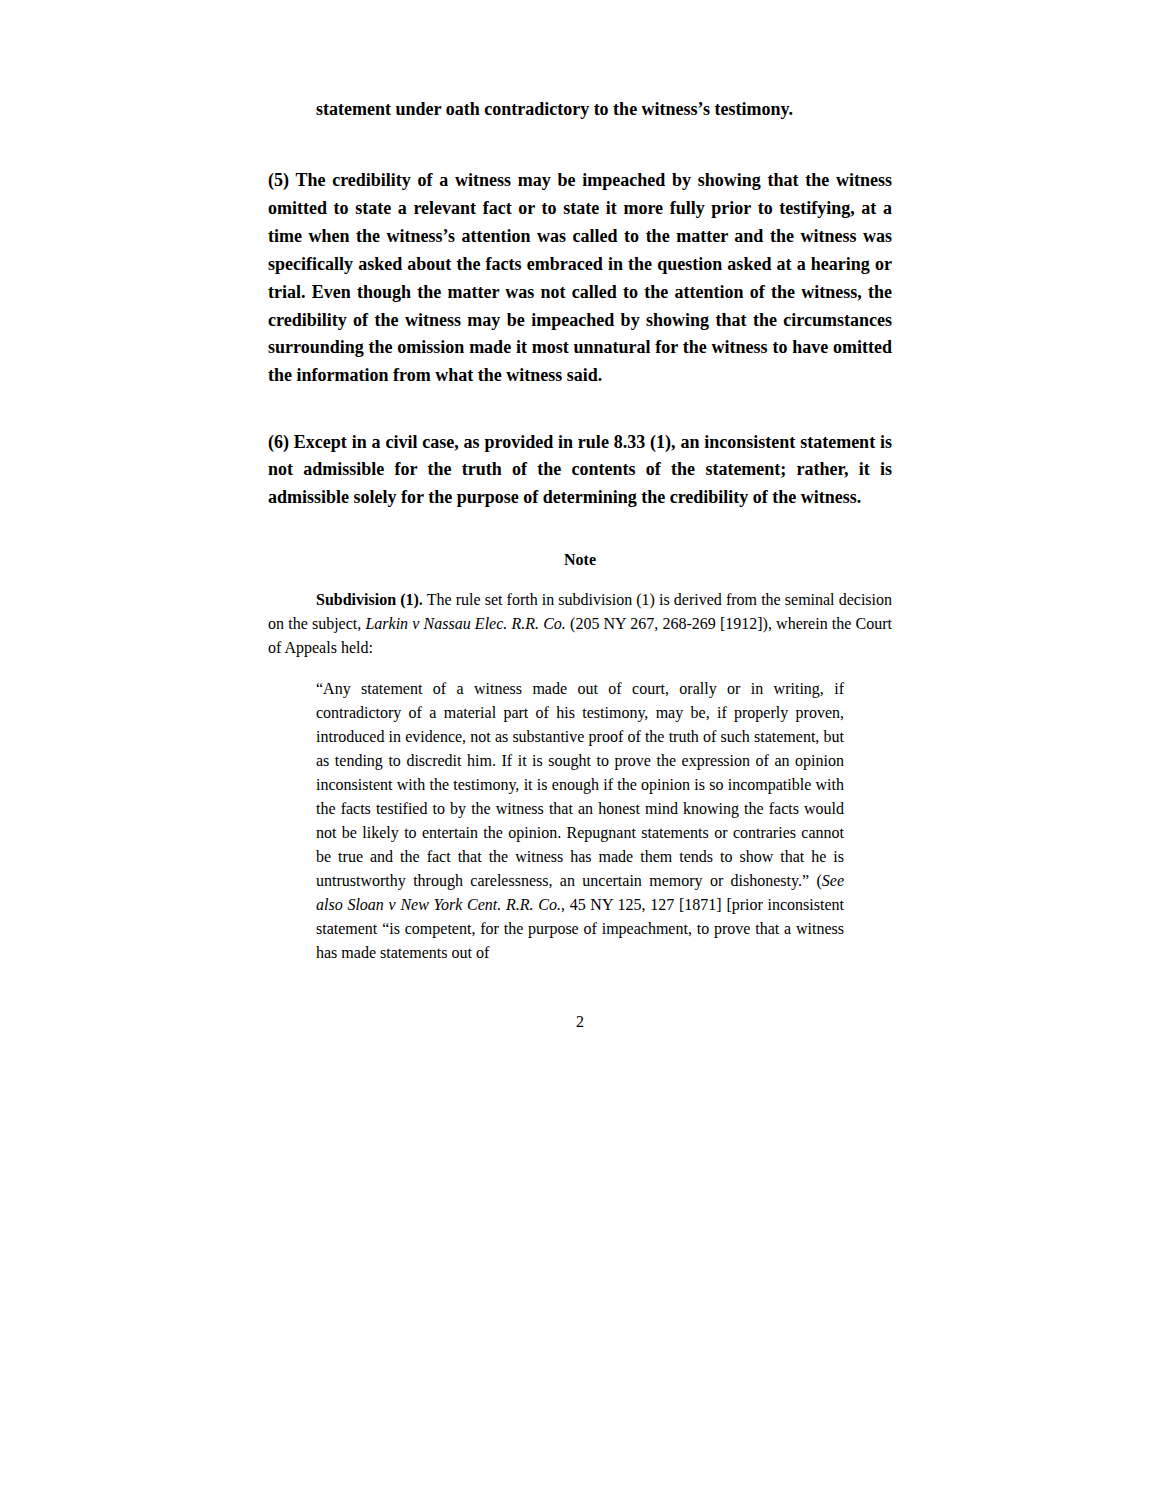statement under oath contradictory to the witness’s testimony.
(5) The credibility of a witness may be impeached by showing that the witness omitted to state a relevant fact or to state it more fully prior to testifying, at a time when the witness’s attention was called to the matter and the witness was specifically asked about the facts embraced in the question asked at a hearing or trial. Even though the matter was not called to the attention of the witness, the credibility of the witness may be impeached by showing that the circumstances surrounding the omission made it most unnatural for the witness to have omitted the information from what the witness said.
(6) Except in a civil case, as provided in rule 8.33 (1), an inconsistent statement is not admissible for the truth of the contents of the statement; rather, it is admissible solely for the purpose of determining the credibility of the witness.
Note
Subdivision (1). The rule set forth in subdivision (1) is derived from the seminal decision on the subject, Larkin v Nassau Elec. R.R. Co. (205 NY 267, 268-269 [1912]), wherein the Court of Appeals held:
“Any statement of a witness made out of court, orally or in writing, if contradictory of a material part of his testimony, may be, if properly proven, introduced in evidence, not as substantive proof of the truth of such statement, but as tending to discredit him. If it is sought to prove the expression of an opinion inconsistent with the testimony, it is enough if the opinion is so incompatible with the facts testified to by the witness that an honest mind knowing the facts would not be likely to entertain the opinion. Repugnant statements or contraries cannot be true and the fact that the witness has made them tends to show that he is untrustworthy through carelessness, an uncertain memory or dishonesty.” (See also Sloan v New York Cent. R.R. Co., 45 NY 125, 127 [1871] [prior inconsistent statement “is competent, for the purpose of impeachment, to prove that a witness has made statements out of
2